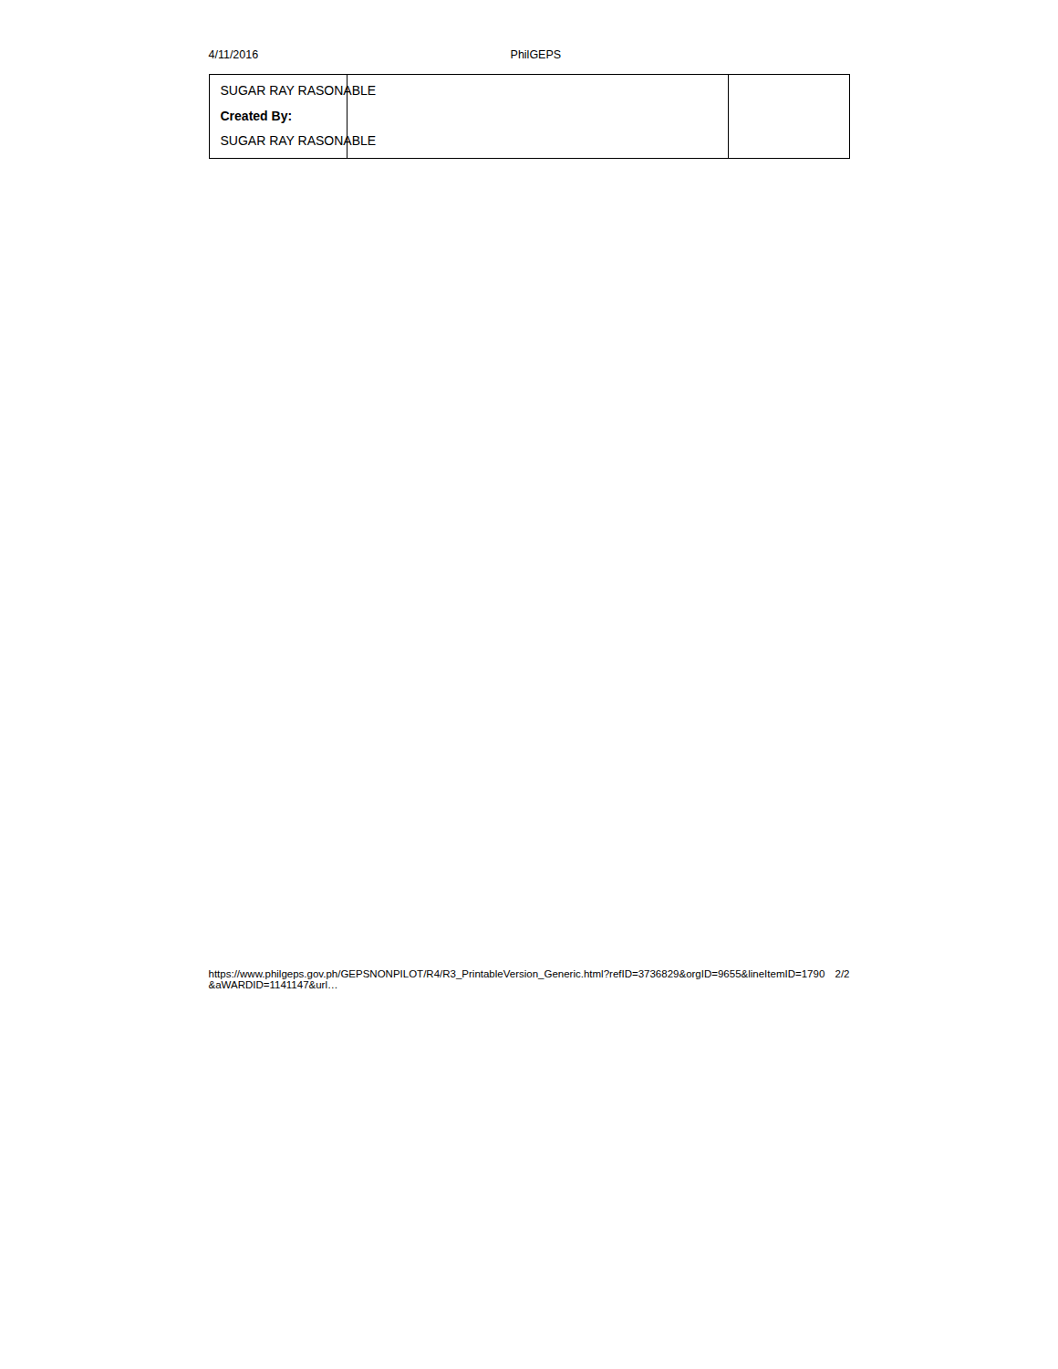4/11/2016
PhilGEPS
| SUGAR RAY RASONABLE Created By: SUGAR RAY RASONABLE | | |
https://www.philgeps.gov.ph/GEPSNONPILOT/R4/R3_PrintableVersion_Generic.html?refID=3736829&orgID=9655&lineItemID=1790&aWARDID=1141147&url…
2/2